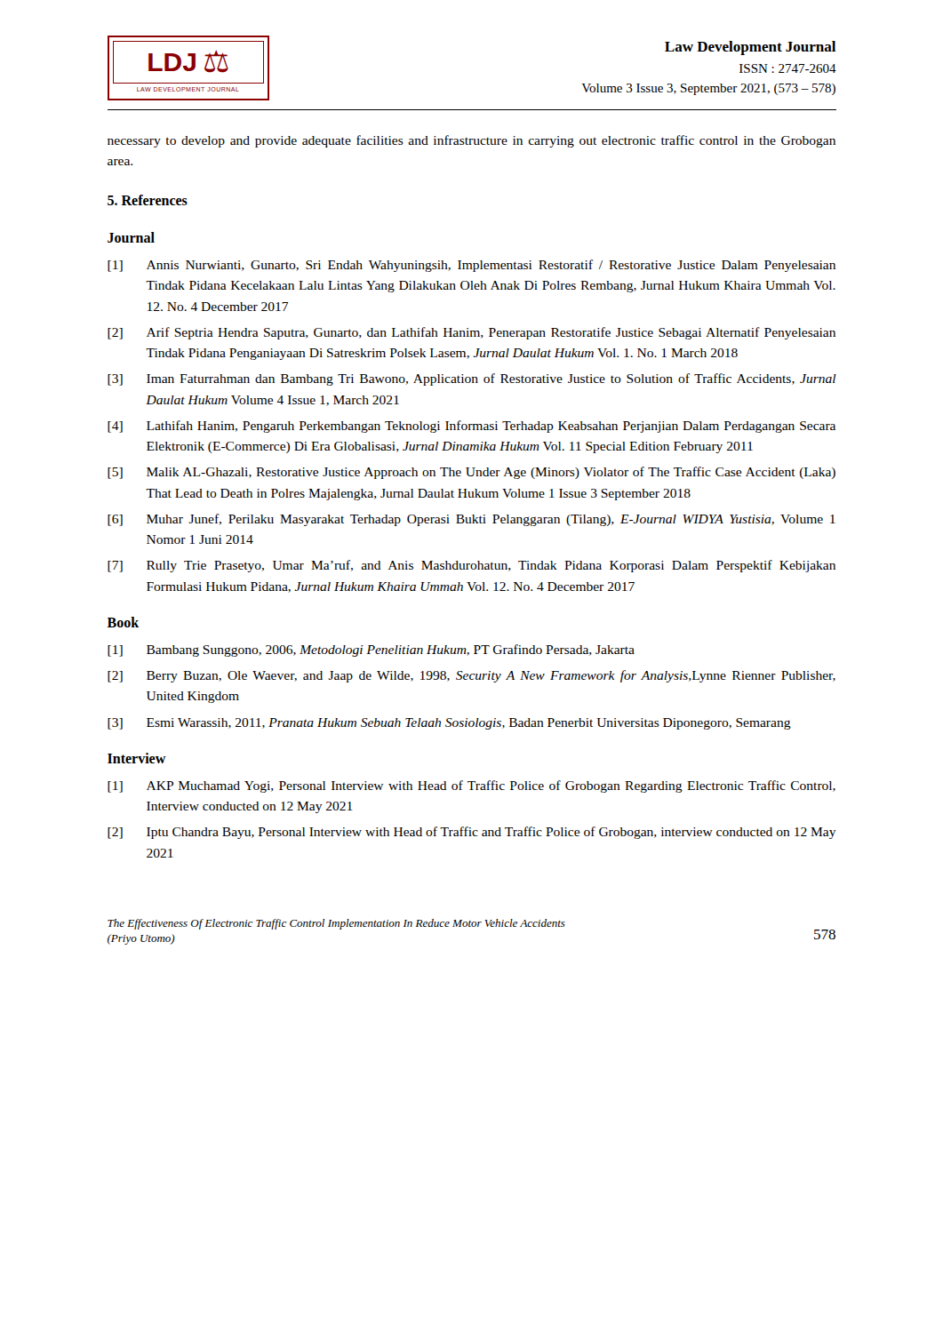LDJ ⚖
Law Development Journal
Law Development Journal
ISSN : 2747-2604
Volume 3 Issue 3, September 2021, (573 – 578)
necessary to develop and provide adequate facilities and infrastructure in carrying out electronic traffic control in the Grobogan area.
5. References
Journal
[1] Annis Nurwianti, Gunarto, Sri Endah Wahyuningsih, Implementasi Restoratif / Restorative Justice Dalam Penyelesaian Tindak Pidana Kecelakaan Lalu Lintas Yang Dilakukan Oleh Anak Di Polres Rembang, Jurnal Hukum Khaira Ummah Vol. 12. No. 4 December 2017
[2] Arif Septria Hendra Saputra, Gunarto, dan Lathifah Hanim, Penerapan Restoratife Justice Sebagai Alternatif Penyelesaian Tindak Pidana Penganiayaan Di Satreskrim Polsek Lasem, Jurnal Daulat Hukum Vol. 1. No. 1 March 2018
[3] Iman Faturrahman dan Bambang Tri Bawono, Application of Restorative Justice to Solution of Traffic Accidents, Jurnal Daulat Hukum Volume 4 Issue 1, March 2021
[4] Lathifah Hanim, Pengaruh Perkembangan Teknologi Informasi Terhadap Keabsahan Perjanjian Dalam Perdagangan Secara Elektronik (E-Commerce) Di Era Globalisasi, Jurnal Dinamika Hukum Vol. 11 Special Edition February 2011
[5] Malik AL-Ghazali, Restorative Justice Approach on The Under Age (Minors) Violator of The Traffic Case Accident (Laka) That Lead to Death in Polres Majalengka, Jurnal Daulat Hukum Volume 1 Issue 3 September 2018
[6] Muhar Junef, Perilaku Masyarakat Terhadap Operasi Bukti Pelanggaran (Tilang), E-Journal WIDYA Yustisia, Volume 1 Nomor 1 Juni 2014
[7] Rully Trie Prasetyo, Umar Ma’ruf, and Anis Mashdurohatun, Tindak Pidana Korporasi Dalam Perspektif Kebijakan Formulasi Hukum Pidana, Jurnal Hukum Khaira Ummah Vol. 12. No. 4 December 2017
Book
[1] Bambang Sunggono, 2006, Metodologi Penelitian Hukum, PT Grafindo Persada, Jakarta
[2] Berry Buzan, Ole Waever, and Jaap de Wilde, 1998, Security A New Framework for Analysis, Lynne Rienner Publisher, United Kingdom
[3] Esmi Warassih, 2011, Pranata Hukum Sebuah Telaah Sosiologis, Badan Penerbit Universitas Diponegoro, Semarang
Interview
[1] AKP Muchamad Yogi, Personal Interview with Head of Traffic Police of Grobogan Regarding Electronic Traffic Control, Interview conducted on 12 May 2021
[2] Iptu Chandra Bayu, Personal Interview with Head of Traffic and Traffic Police of Grobogan, interview conducted on 12 May 2021
The Effectiveness Of Electronic Traffic Control Implementation In Reduce Motor Vehicle Accidents
(Priyo Utomo)
578